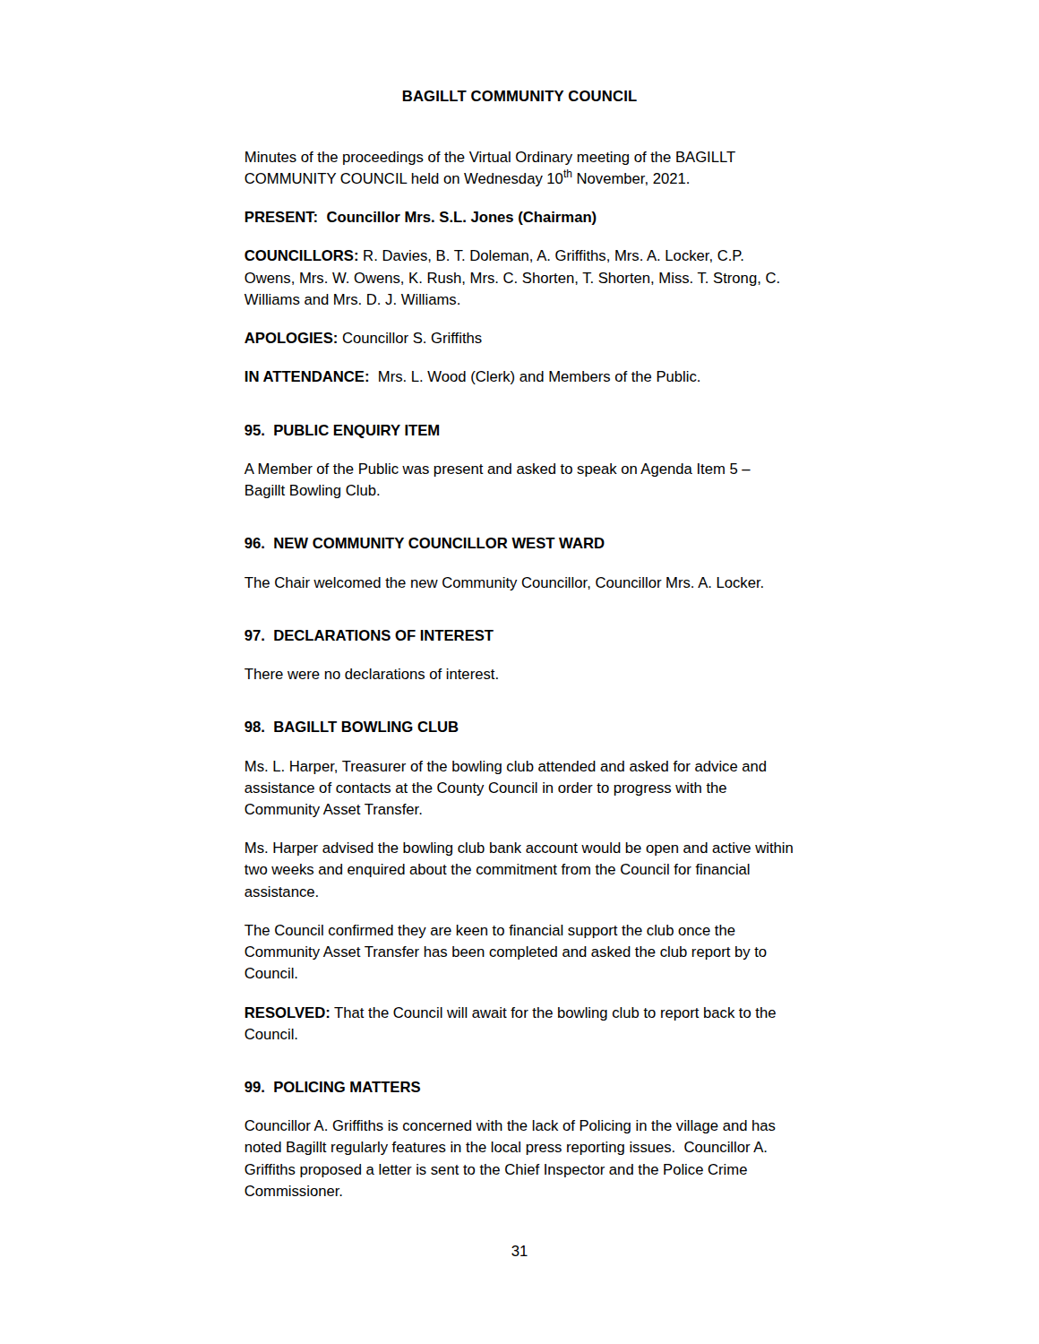BAGILLT COMMUNITY COUNCIL
Minutes of the proceedings of the Virtual Ordinary meeting of the BAGILLT COMMUNITY COUNCIL held on Wednesday 10th November, 2021.
PRESENT: Councillor Mrs. S.L. Jones (Chairman)
COUNCILLORS: R. Davies, B. T. Doleman, A. Griffiths, Mrs. A. Locker, C.P. Owens, Mrs. W. Owens, K. Rush, Mrs. C. Shorten, T. Shorten, Miss. T. Strong, C. Williams and Mrs. D. J. Williams.
APOLOGIES: Councillor S. Griffiths
IN ATTENDANCE: Mrs. L. Wood (Clerk) and Members of the Public.
95. PUBLIC ENQUIRY ITEM
A Member of the Public was present and asked to speak on Agenda Item 5 – Bagillt Bowling Club.
96. NEW COMMUNITY COUNCILLOR WEST WARD
The Chair welcomed the new Community Councillor, Councillor Mrs. A. Locker.
97. DECLARATIONS OF INTEREST
There were no declarations of interest.
98. BAGILLT BOWLING CLUB
Ms. L. Harper, Treasurer of the bowling club attended and asked for advice and assistance of contacts at the County Council in order to progress with the Community Asset Transfer.
Ms. Harper advised the bowling club bank account would be open and active within two weeks and enquired about the commitment from the Council for financial assistance.
The Council confirmed they are keen to financial support the club once the Community Asset Transfer has been completed and asked the club report by to Council.
RESOLVED: That the Council will await for the bowling club to report back to the Council.
99. POLICING MATTERS
Councillor A. Griffiths is concerned with the lack of Policing in the village and has noted Bagillt regularly features in the local press reporting issues. Councillor A. Griffiths proposed a letter is sent to the Chief Inspector and the Police Crime Commissioner.
31